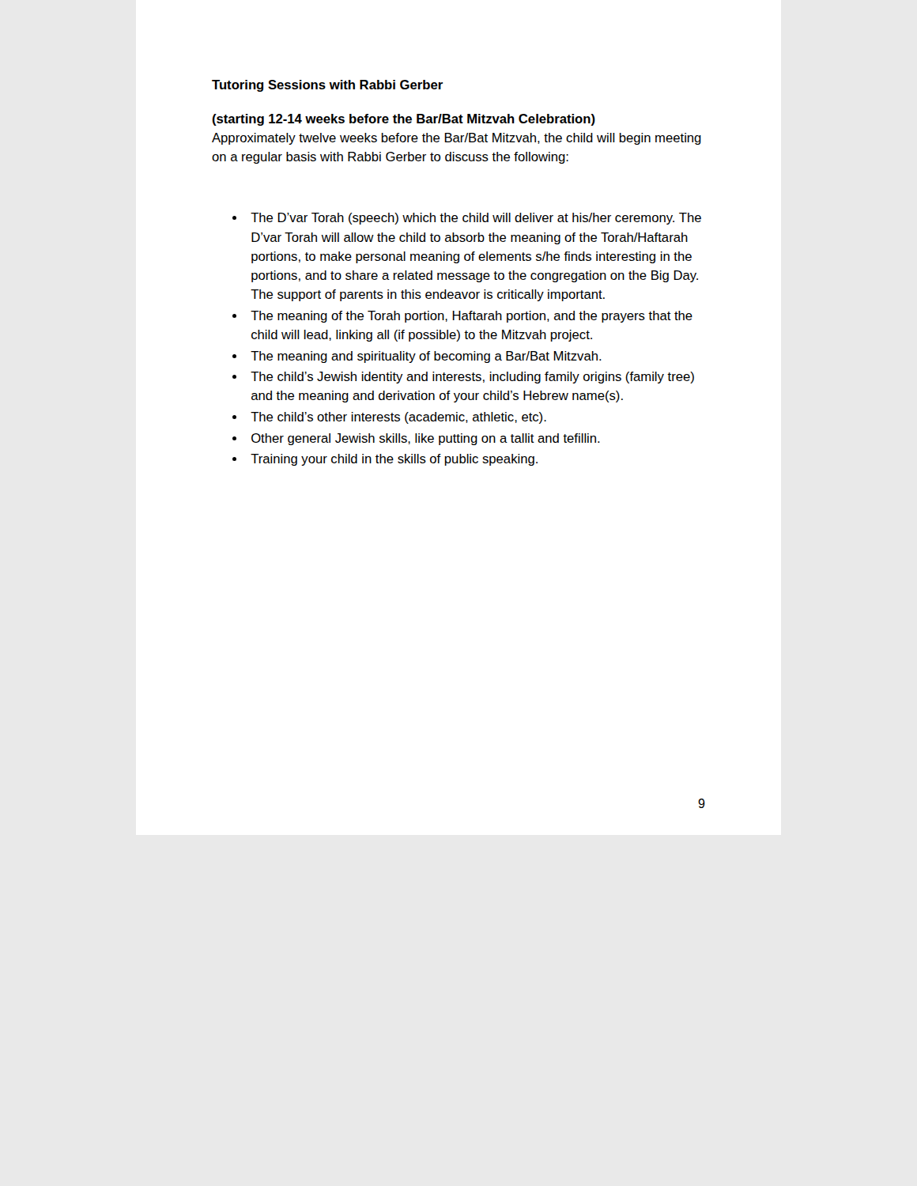Tutoring Sessions with Rabbi Gerber
(starting 12-14 weeks before the Bar/Bat Mitzvah Celebration)
Approximately twelve weeks before the Bar/Bat Mitzvah, the child will begin meeting on a regular basis with Rabbi Gerber to discuss the following:
The D’var Torah (speech) which the child will deliver at his/her ceremony. The D’var Torah will allow the child to absorb the meaning of the Torah/Haftarah portions, to make personal meaning of elements s/he finds interesting in the portions, and to share a related message to the congregation on the Big Day. The support of parents in this endeavor is critically important.
The meaning of the Torah portion, Haftarah portion, and the prayers that the child will lead, linking all (if possible) to the Mitzvah project.
The meaning and spirituality of becoming a Bar/Bat Mitzvah.
The child’s Jewish identity and interests, including family origins (family tree) and the meaning and derivation of your child’s Hebrew name(s).
The child’s other interests (academic, athletic, etc).
Other general Jewish skills, like putting on a tallit and tefillin.
Training your child in the skills of public speaking.
9